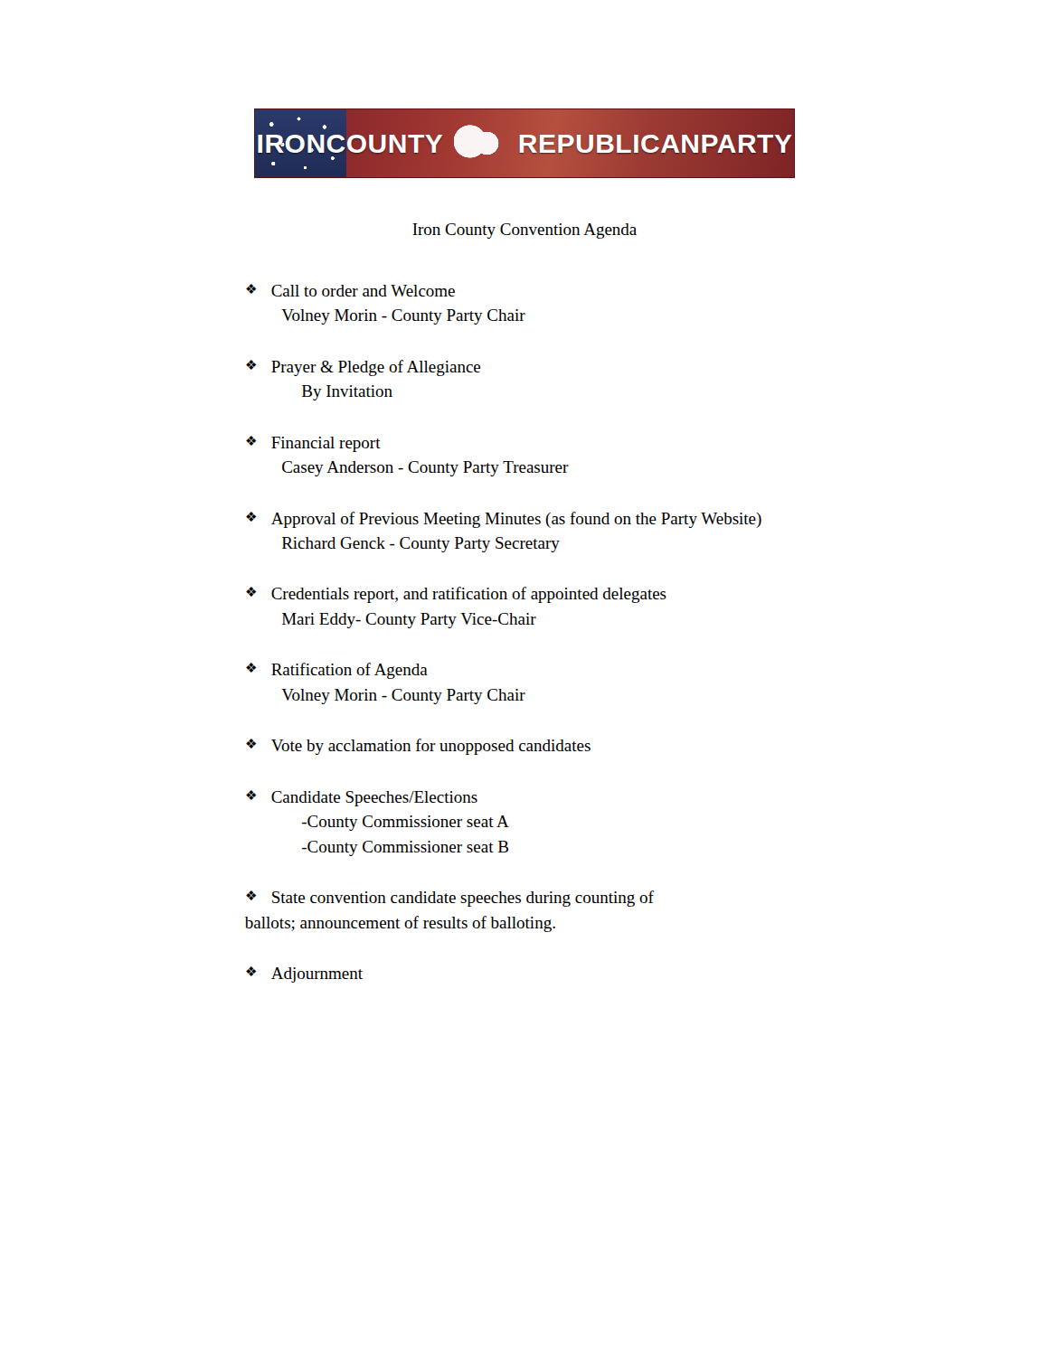IRONCOUNTY REPUBLICANPARTY
Iron County Convention Agenda
Call to order and Welcome Volney Morin - County Party Chair
Prayer & Pledge of Allegiance By Invitation
Financial report Casey Anderson - County Party Treasurer
Approval of Previous Meeting Minutes (as found on the Party Website) Richard Genck - County Party Secretary
Credentials report, and ratification of appointed delegates Mari Eddy- County Party Vice-Chair
Ratification of Agenda Volney Morin - County Party Chair
Vote by acclamation for unopposed candidates
Candidate Speeches/Elections -County Commissioner seat A -County Commissioner seat B
State convention candidate speeches during counting of ballots; announcement of results of balloting.
Adjournment